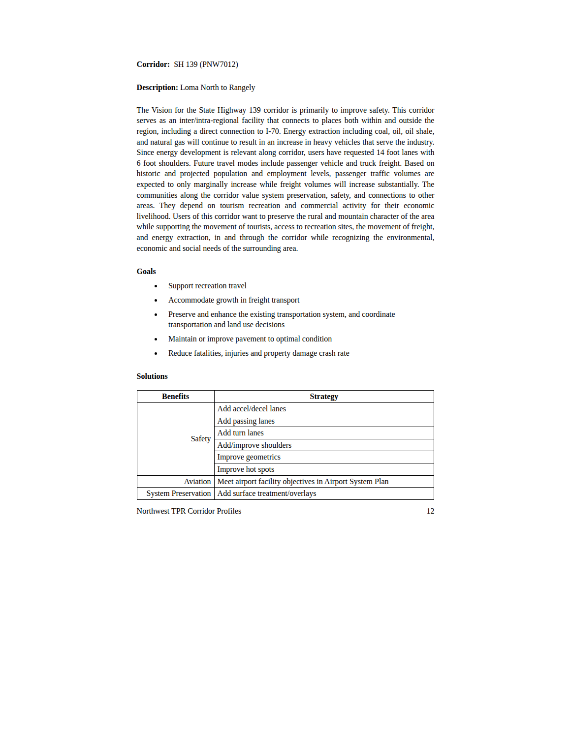Corridor: SH 139 (PNW7012)
Description: Loma North to Rangely
The Vision for the State Highway 139 corridor is primarily to improve safety. This corridor serves as an inter/intra-regional facility that connects to places both within and outside the region, including a direct connection to I-70. Energy extraction including coal, oil, oil shale, and natural gas will continue to result in an increase in heavy vehicles that serve the industry. Since energy development is relevant along corridor, users have requested 14 foot lanes with 6 foot shoulders. Future travel modes include passenger vehicle and truck freight. Based on historic and projected population and employment levels, passenger traffic volumes are expected to only marginally increase while freight volumes will increase substantially. The communities along the corridor value system preservation, safety, and connections to other areas. They depend on tourism recreation and commercial activity for their economic livelihood. Users of this corridor want to preserve the rural and mountain character of the area while supporting the movement of tourists, access to recreation sites, the movement of freight, and energy extraction, in and through the corridor while recognizing the environmental, economic and social needs of the surrounding area.
Goals
Support recreation travel
Accommodate growth in freight transport
Preserve and enhance the existing transportation system, and coordinate transportation and land use decisions
Maintain or improve pavement to optimal condition
Reduce fatalities, injuries and property damage crash rate
Solutions
| Benefits | Strategy |
| --- | --- |
| Safety | Add accel/decel lanes |
| Add passing lanes |
| Add turn lanes |
| Add/improve shoulders |
| Improve geometrics |
| Improve hot spots |
| Aviation | Meet airport facility objectives in Airport System Plan |
| System Preservation | Add surface treatment/overlays |
Northwest TPR Corridor Profiles 12